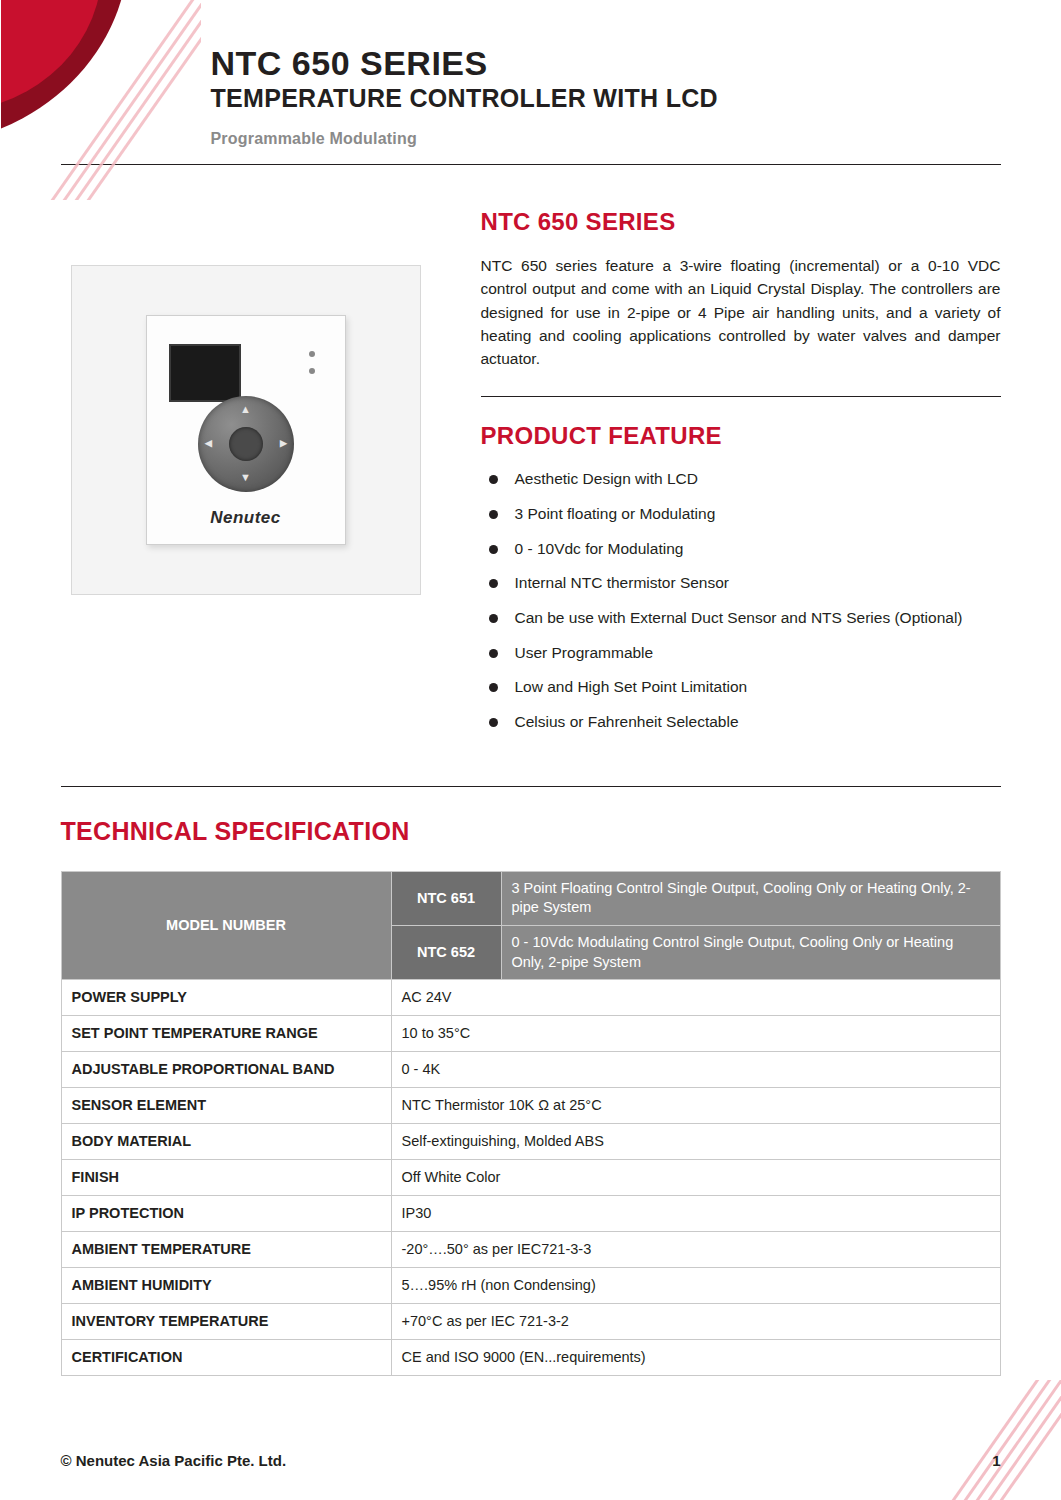NTC 650 SERIES
TEMPERATURE CONTROLLER WITH LCD
Programmable Modulating
▲ ▼ ◀ ▶
Nenutec
NTC 650 SERIES
NTC 650 series feature a 3-wire floating (incremental) or a 0-10 VDC control output and come with an Liquid Crystal Display. The controllers are designed for use in 2-pipe or 4 Pipe air handling units, and a variety of heating and cooling applications controlled by water valves and damper actuator.
PRODUCT FEATURE
Aesthetic Design with LCD
3 Point floating or Modulating
0 - 10Vdc for Modulating
Internal NTC thermistor Sensor
Can be use with External Duct Sensor and NTS Series (Optional)
User Programmable
Low and High Set Point Limitation
Celsius or Fahrenheit Selectable
TECHNICAL SPECIFICATION
| MODEL NUMBER | NTC 651 | 3 Point Floating Control Single Output, Cooling Only or Heating Only, 2-pipe System |
| NTC 652 | 0 - 10Vdc Modulating Control Single Output, Cooling Only or Heating Only, 2-pipe System |
| POWER SUPPLY | AC 24V |
| SET POINT TEMPERATURE RANGE | 10 to 35°C |
| ADJUSTABLE PROPORTIONAL BAND | 0 - 4K |
| SENSOR ELEMENT | NTC Thermistor 10K Ω at 25°C |
| BODY MATERIAL | Self-extinguishing, Molded ABS |
| FINISH | Off White Color |
| IP PROTECTION | IP30 |
| AMBIENT TEMPERATURE | -20°….50° as per IEC721-3-3 |
| AMBIENT HUMIDITY | 5….95% rH (non Condensing) |
| INVENTORY TEMPERATURE | +70°C as per IEC 721-3-2 |
| CERTIFICATION | CE and ISO 9000 (EN...requirements) |
© Nenutec Asia Pacific Pte. Ltd.
1